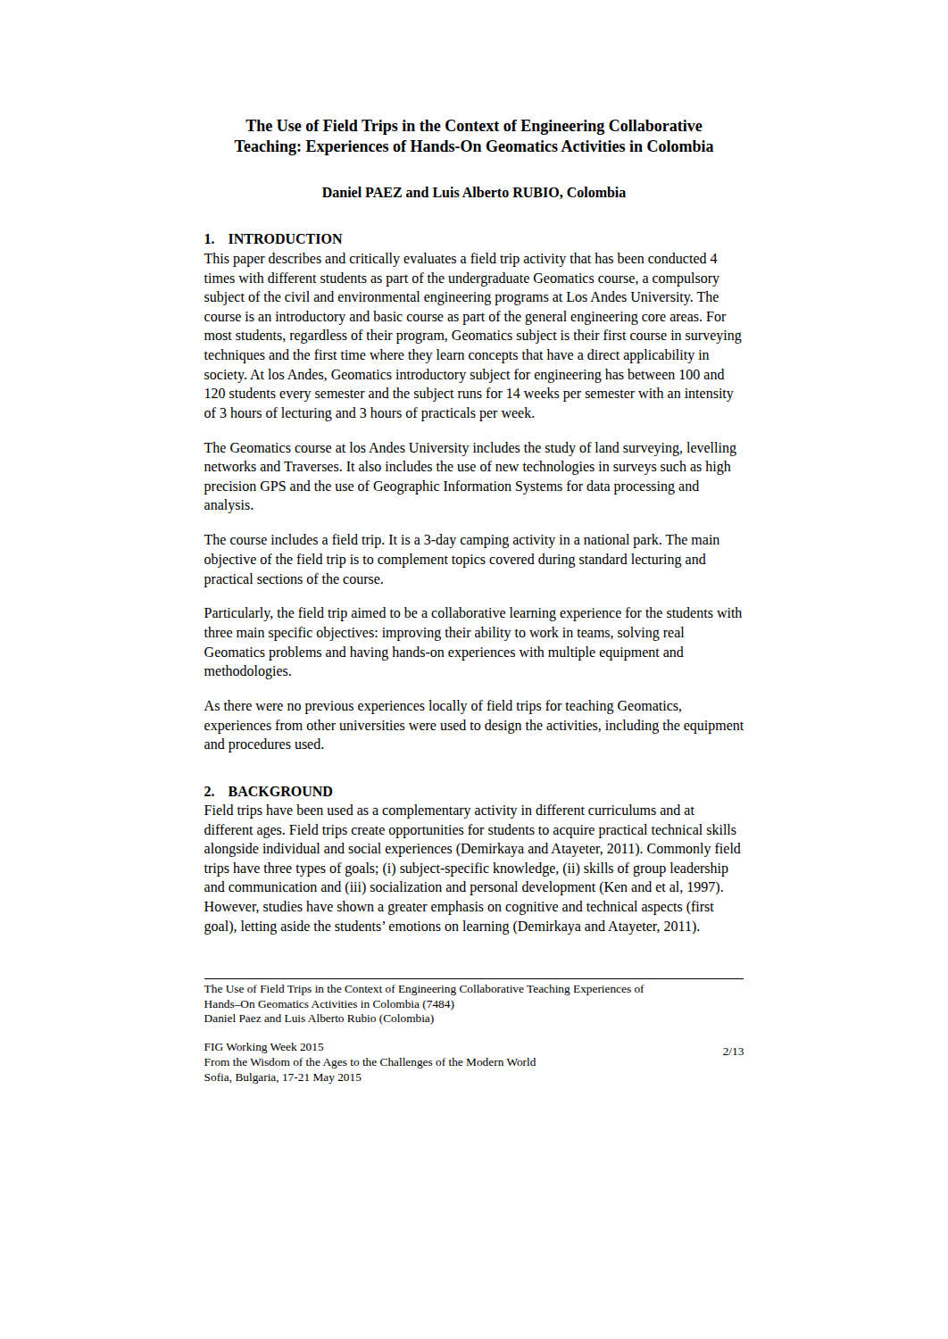The Use of Field Trips in the Context of Engineering Collaborative
Teaching: Experiences of Hands-On Geomatics Activities in Colombia
Daniel PAEZ and Luis Alberto RUBIO, Colombia
1. INTRODUCTION
This paper describes and critically evaluates a field trip activity that has been conducted 4 times with different students as part of the undergraduate Geomatics course, a compulsory subject of the civil and environmental engineering programs at Los Andes University. The course is an introductory and basic course as part of the general engineering core areas. For most students, regardless of their program, Geomatics subject is their first course in surveying techniques and the first time where they learn concepts that have a direct applicability in society. At los Andes, Geomatics introductory subject for engineering has between 100 and 120 students every semester and the subject runs for 14 weeks per semester with an intensity of 3 hours of lecturing and 3 hours of practicals per week.
The Geomatics course at los Andes University includes the study of land surveying, levelling networks and Traverses. It also includes the use of new technologies in surveys such as high precision GPS and the use of Geographic Information Systems for data processing and analysis.
The course includes a field trip. It is a 3-day camping activity in a national park. The main objective of the field trip is to complement topics covered during standard lecturing and practical sections of the course.
Particularly, the field trip aimed to be a collaborative learning experience for the students with three main specific objectives: improving their ability to work in teams, solving real Geomatics problems and having hands-on experiences with multiple equipment and methodologies.
As there were no previous experiences locally of field trips for teaching Geomatics, experiences from other universities were used to design the activities, including the equipment and procedures used.
2. BACKGROUND
Field trips have been used as a complementary activity in different curriculums and at different ages. Field trips create opportunities for students to acquire practical technical skills alongside individual and social experiences (Demirkaya and Atayeter, 2011). Commonly field trips have three types of goals; (i) subject-specific knowledge, (ii) skills of group leadership and communication and (iii) socialization and personal development (Ken and et al, 1997). However, studies have shown a greater emphasis on cognitive and technical aspects (first goal), letting aside the students’ emotions on learning (Demirkaya and Atayeter, 2011).
The Use of Field Trips in the Context of Engineering Collaborative Teaching Experiences of Hands–On Geomatics Activities in Colombia (7484)
Daniel Paez and Luis Alberto Rubio (Colombia)
FIG Working Week 2015
From the Wisdom of the Ages to the Challenges of the Modern World
Sofia, Bulgaria, 17-21 May 2015
2/13